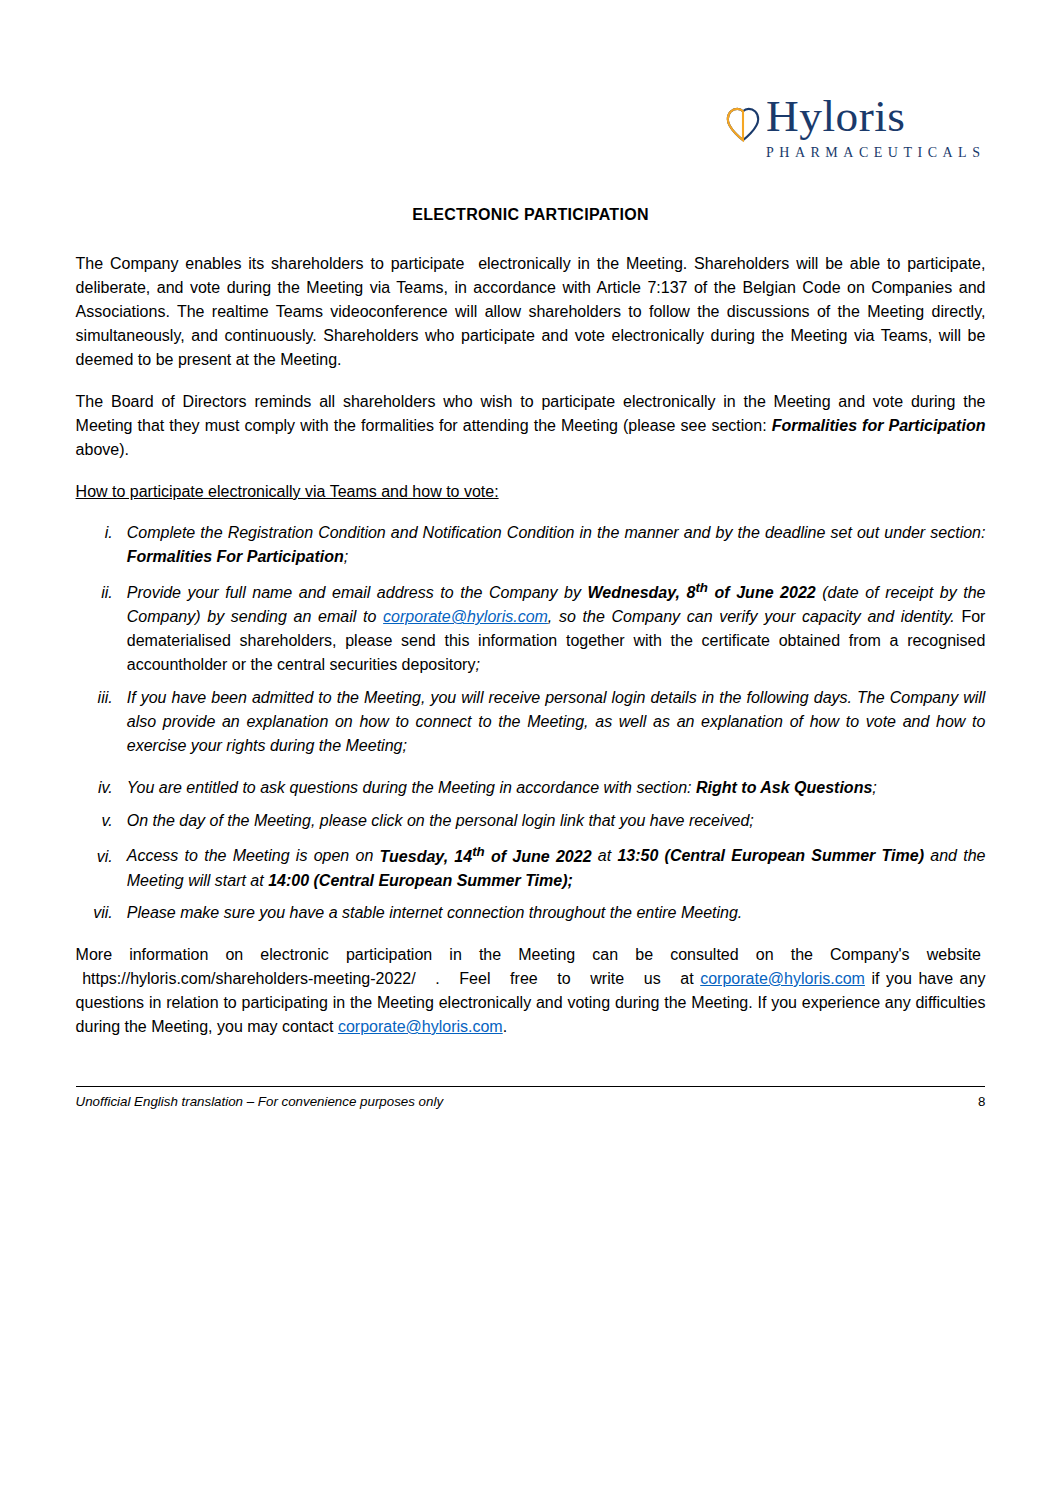Hyloris
PHARMACEUTICALS
ELECTRONIC PARTICIPATION
The Company enables its shareholders to participate electronically in the Meeting. Shareholders will be able to participate, deliberate, and vote during the Meeting via Teams, in accordance with Article 7:137 of the Belgian Code on Companies and Associations. The realtime Teams videoconference will allow shareholders to follow the discussions of the Meeting directly, simultaneously, and continuously. Shareholders who participate and vote electronically during the Meeting via Teams, will be deemed to be present at the Meeting.
The Board of Directors reminds all shareholders who wish to participate electronically in the Meeting and vote during the Meeting that they must comply with the formalities for attending the Meeting (please see section: Formalities for Participation above).
How to participate electronically via Teams and how to vote:
Complete the Registration Condition and Notification Condition in the manner and by the deadline set out under section: Formalities For Participation;
Provide your full name and email address to the Company by Wednesday, 8th of June 2022 (date of receipt by the Company) by sending an email to corporate@hyloris.com, so the Company can verify your capacity and identity. For dematerialised shareholders, please send this information together with the certificate obtained from a recognised accountholder or the central securities depository;
If you have been admitted to the Meeting, you will receive personal login details in the following days. The Company will also provide an explanation on how to connect to the Meeting, as well as an explanation of how to vote and how to exercise your rights during the Meeting;
You are entitled to ask questions during the Meeting in accordance with section: Right to Ask Questions;
On the day of the Meeting, please click on the personal login link that you have received;
Access to the Meeting is open on Tuesday, 14th of June 2022 at 13:50 (Central European Summer Time) and the Meeting will start at 14:00 (Central European Summer Time);
Please make sure you have a stable internet connection throughout the entire Meeting.
More information on electronic participation in the Meeting can be consulted on the Company's website https://hyloris.com/shareholders-meeting-2022/ . Feel free to write us at corporate@hyloris.com if you have any questions in relation to participating in the Meeting electronically and voting during the Meeting. If you experience any difficulties during the Meeting, you may contact corporate@hyloris.com.
Unofficial English translation – For convenience purposes only 8